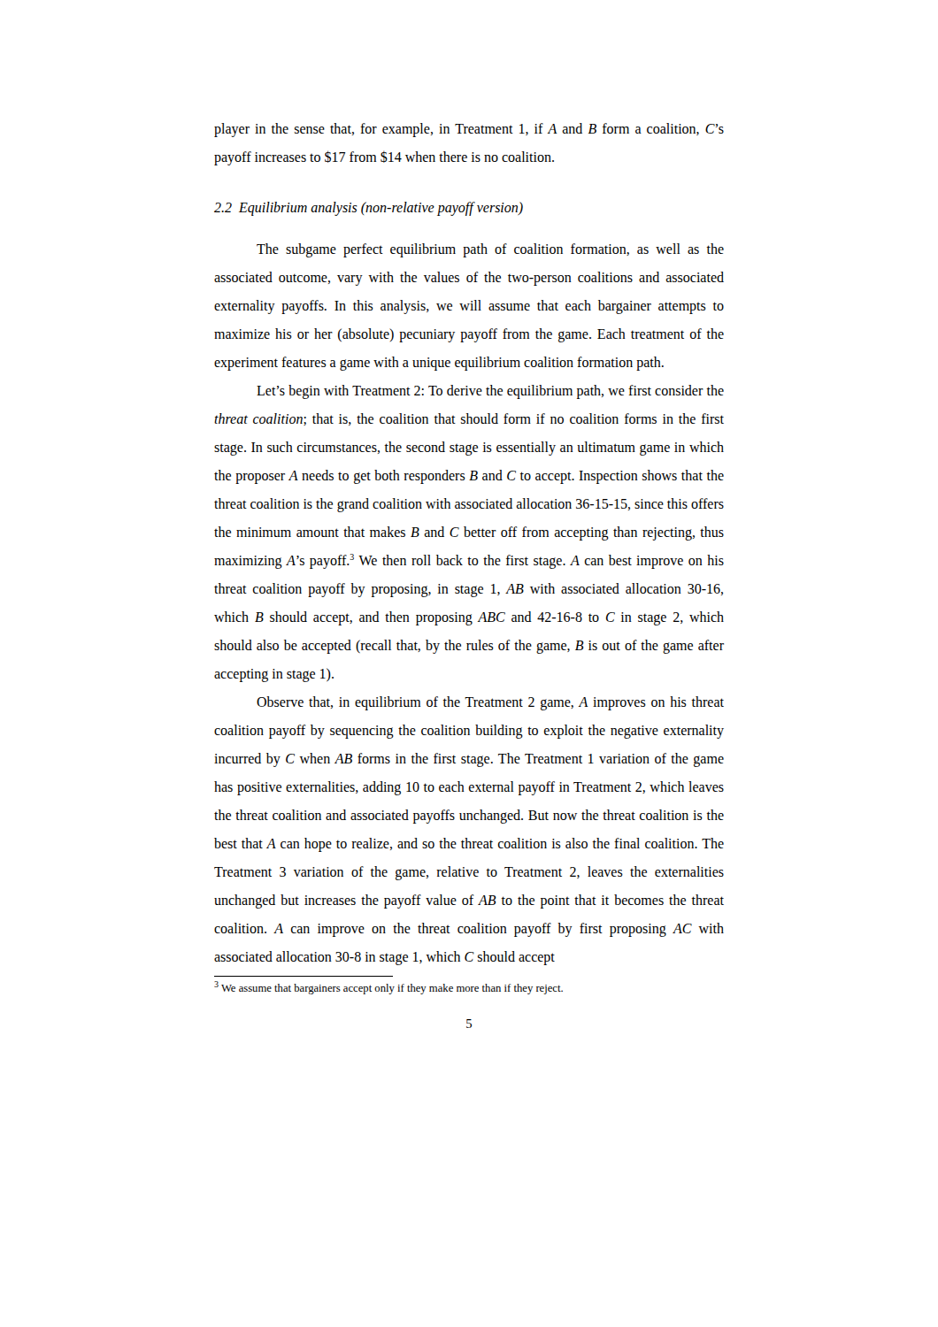player in the sense that, for example, in Treatment 1, if A and B form a coalition, C’s payoff increases to $17 from $14 when there is no coalition.
2.2 Equilibrium analysis (non-relative payoff version)
The subgame perfect equilibrium path of coalition formation, as well as the associated outcome, vary with the values of the two-person coalitions and associated externality payoffs. In this analysis, we will assume that each bargainer attempts to maximize his or her (absolute) pecuniary payoff from the game. Each treatment of the experiment features a game with a unique equilibrium coalition formation path.
Let’s begin with Treatment 2: To derive the equilibrium path, we first consider the threat coalition; that is, the coalition that should form if no coalition forms in the first stage. In such circumstances, the second stage is essentially an ultimatum game in which the proposer A needs to get both responders B and C to accept. Inspection shows that the threat coalition is the grand coalition with associated allocation 36-15-15, since this offers the minimum amount that makes B and C better off from accepting than rejecting, thus maximizing A’s payoff.3 We then roll back to the first stage. A can best improve on his threat coalition payoff by proposing, in stage 1, AB with associated allocation 30-16, which B should accept, and then proposing ABC and 42-16-8 to C in stage 2, which should also be accepted (recall that, by the rules of the game, B is out of the game after accepting in stage 1).
Observe that, in equilibrium of the Treatment 2 game, A improves on his threat coalition payoff by sequencing the coalition building to exploit the negative externality incurred by C when AB forms in the first stage. The Treatment 1 variation of the game has positive externalities, adding 10 to each external payoff in Treatment 2, which leaves the threat coalition and associated payoffs unchanged. But now the threat coalition is the best that A can hope to realize, and so the threat coalition is also the final coalition. The Treatment 3 variation of the game, relative to Treatment 2, leaves the externalities unchanged but increases the payoff value of AB to the point that it becomes the threat coalition. A can improve on the threat coalition payoff by first proposing AC with associated allocation 30-8 in stage 1, which C should accept
3 We assume that bargainers accept only if they make more than if they reject.
5